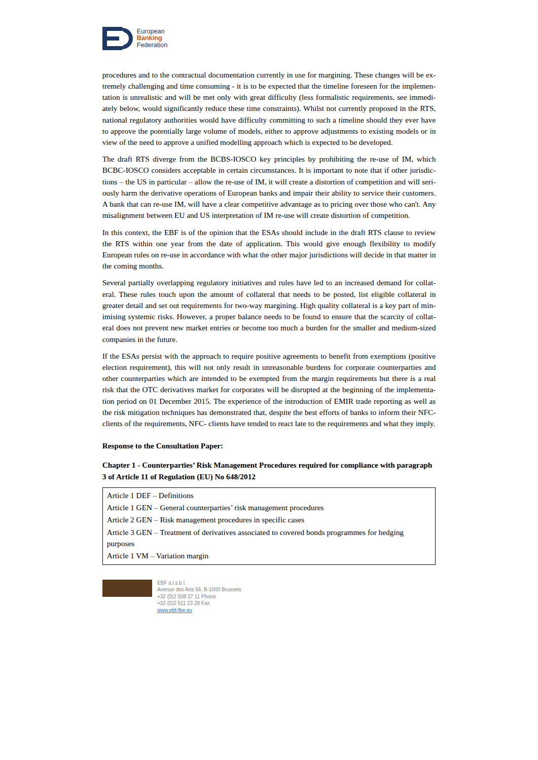European
Banking
Federation
procedures and to the contractual documentation currently in use for margining. These changes will be extremely challenging and time consuming - it is to be expected that the timeline foreseen for the implementation is unrealistic and will be met only with great difficulty (less formalistic requirements, see immediately below, would significantly reduce these time constraints). Whilst not currently proposed in the RTS, national regulatory authorities would have difficulty committing to such a timeline should they ever have to approve the potentially large volume of models, either to approve adjustments to existing models or in view of the need to approve a unified modelling approach which is expected to be developed.
The draft RTS diverge from the BCBS-IOSCO key principles by prohibiting the re-use of IM, which BCBC-IOSCO considers acceptable in certain circumstances. It is important to note that if other jurisdictions – the US in particular – allow the re-use of IM, it will create a distortion of competition and will seriously harm the derivative operations of European banks and impair their ability to service their customers. A bank that can re-use IM, will have a clear competitive advantage as to pricing over those who can't. Any misalignment between EU and US interpretation of IM re-use will create distortion of competition.
In this context, the EBF is of the opinion that the ESAs should include in the draft RTS clause to review the RTS within one year from the date of application. This would give enough flexibility to modify European rules on re-use in accordance with what the other major jurisdictions will decide in that matter in the coming months.
Several partially overlapping regulatory initiatives and rules have led to an increased demand for collateral. These rules touch upon the amount of collateral that needs to be posted, list eligible collateral in greater detail and set out requirements for two-way margining. High quality collateral is a key part of minimising systemic risks. However, a proper balance needs to be found to ensure that the scarcity of collateral does not prevent new market entries or become too much a burden for the smaller and medium-sized companies in the future.
If the ESAs persist with the approach to require positive agreements to benefit from exemptions (positive election requirement), this will not only result in unreasonable burdens for corporate counterparties and other counterparties which are intended to be exempted from the margin requirements but there is a real risk that the OTC derivatives market for corporates will be disrupted at the beginning of the implementation period on 01 December 2015. The experience of the introduction of EMIR trade reporting as well as the risk mitigation techniques has demonstrated that, despite the best efforts of banks to inform their NFC- clients of the requirements, NFC- clients have tended to react late to the requirements and what they imply.
Response to the Consultation Paper:
Chapter 1 - Counterparties’ Risk Management Procedures required for compliance with paragraph 3 of Article 11 of Regulation (EU) No 648/2012
Article 1 DEF – Definitions
Article 1 GEN – General counterparties’ risk management procedures
Article 2 GEN – Risk management procedures in specific cases
Article 3 GEN – Treatment of derivatives associated to covered bonds programmes for hedging purposes
Article 1 VM – Variation margin
EBF a.i.s.b.l.
Avenue des Arts 56, B-1000 Brussels
+32 (0)2 508 37 11 Phone
+32 (0)2 511 23 28 Fax
www.ebf-fbe.eu